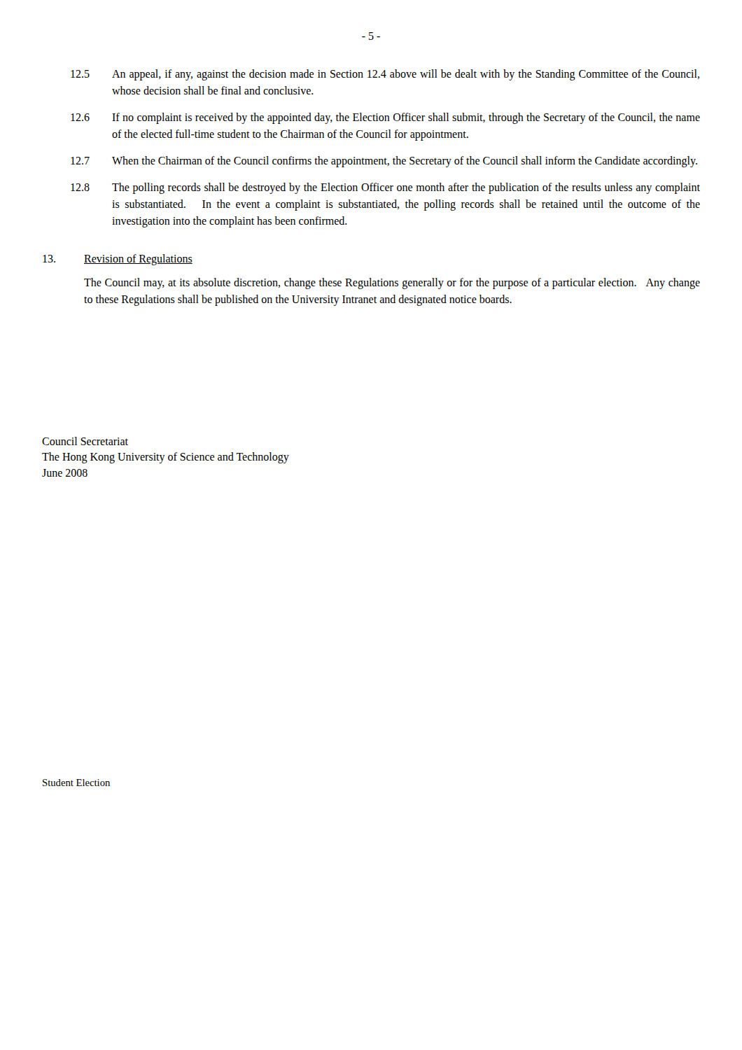- 5 -
12.5
An appeal, if any, against the decision made in Section 12.4 above will be dealt with by the Standing Committee of the Council, whose decision shall be final and conclusive.
12.6
If no complaint is received by the appointed day, the Election Officer shall submit, through the Secretary of the Council, the name of the elected full-time student to the Chairman of the Council for appointment.
12.7
When the Chairman of the Council confirms the appointment, the Secretary of the Council shall inform the Candidate accordingly.
12.8
The polling records shall be destroyed by the Election Officer one month after the publication of the results unless any complaint is substantiated. In the event a complaint is substantiated, the polling records shall be retained until the outcome of the investigation into the complaint has been confirmed.
13.
Revision of Regulations
The Council may, at its absolute discretion, change these Regulations generally or for the purpose of a particular election. Any change to these Regulations shall be published on the University Intranet and designated notice boards.
Council Secretariat
The Hong Kong University of Science and Technology
June 2008
Student Election